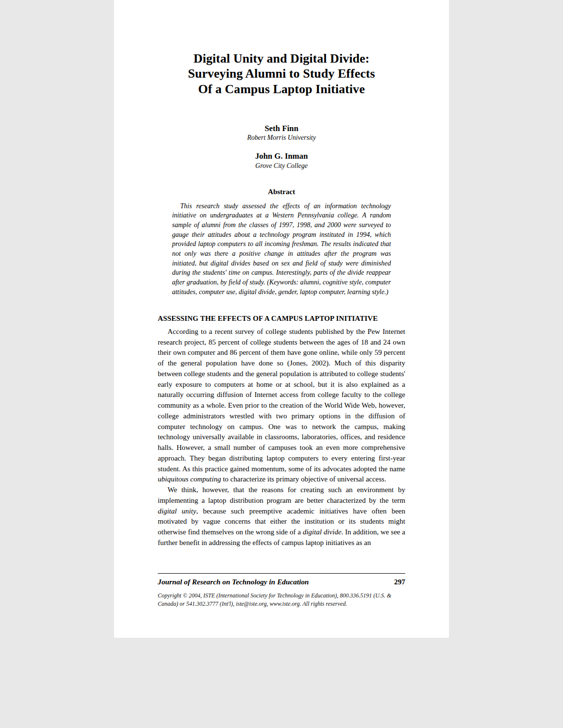Digital Unity and Digital Divide:
Surveying Alumni to Study Effects
Of a Campus Laptop Initiative
Seth Finn
Robert Morris University
John G. Inman
Grove City College
Abstract
This research study assessed the effects of an information technology initiative on undergraduates at a Western Pennsylvania college. A random sample of alumni from the classes of 1997, 1998, and 2000 were surveyed to gauge their attitudes about a technology program instituted in 1994, which provided laptop computers to all incoming freshman. The results indicated that not only was there a positive change in attitudes after the program was initiated, but digital divides based on sex and field of study were diminished during the students' time on campus. Interestingly, parts of the divide reappear after graduation, by field of study. (Keywords: alumni, cognitive style, computer attitudes, computer use, digital divide, gender, laptop computer, learning style.)
Assessing the Effects of a Campus Laptop Initiative
According to a recent survey of college students published by the Pew Internet research project, 85 percent of college students between the ages of 18 and 24 own their own computer and 86 percent of them have gone online, while only 59 percent of the general population have done so (Jones, 2002). Much of this disparity between college students and the general population is attributed to college students' early exposure to computers at home or at school, but it is also explained as a naturally occurring diffusion of Internet access from college faculty to the college community as a whole. Even prior to the creation of the World Wide Web, however, college administrators wrestled with two primary options in the diffusion of computer technology on campus. One was to network the campus, making technology universally available in classrooms, laboratories, offices, and residence halls. However, a small number of campuses took an even more comprehensive approach. They began distributing laptop computers to every entering first-year student. As this practice gained momentum, some of its advocates adopted the name ubiquitous computing to characterize its primary objective of universal access.
We think, however, that the reasons for creating such an environment by implementing a laptop distribution program are better characterized by the term digital unity, because such preemptive academic initiatives have often been motivated by vague concerns that either the institution or its students might otherwise find themselves on the wrong side of a digital divide. In addition, we see a further benefit in addressing the effects of campus laptop initiatives as an
Journal of Research on Technology in Education 297
Copyright © 2004, ISTE (International Society for Technology in Education), 800.336.5191 (U.S. & Canada) or 541.302.3777 (Int'l), iste@iste.org, www.iste.org. All rights reserved.